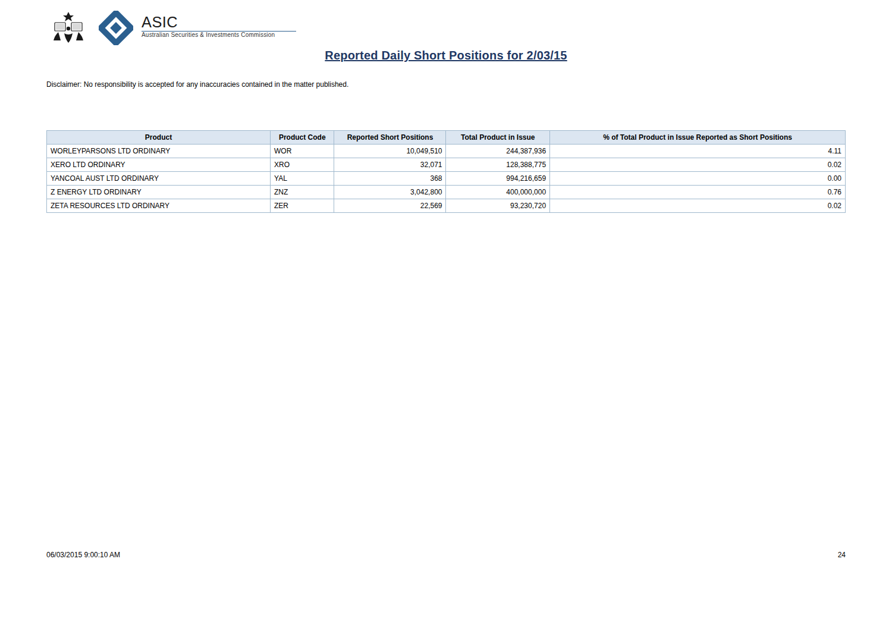ASIC
Australian Securities & Investments Commission
Reported Daily Short Positions for 2/03/15
Disclaimer: No responsibility is accepted for any inaccuracies contained in the matter published.
| Product | Product Code | Reported Short Positions | Total Product in Issue | % of Total Product in Issue Reported as Short Positions |
| --- | --- | --- | --- | --- |
| WORLEYPARSONS LTD ORDINARY | WOR | 10,049,510 | 244,387,936 | 4.11 |
| XERO LTD ORDINARY | XRO | 32,071 | 128,388,775 | 0.02 |
| YANCOAL AUST LTD ORDINARY | YAL | 368 | 994,216,659 | 0.00 |
| Z ENERGY LTD ORDINARY | ZNZ | 3,042,800 | 400,000,000 | 0.76 |
| ZETA RESOURCES LTD ORDINARY | ZER | 22,569 | 93,230,720 | 0.02 |
06/03/2015 9:00:10 AM
24